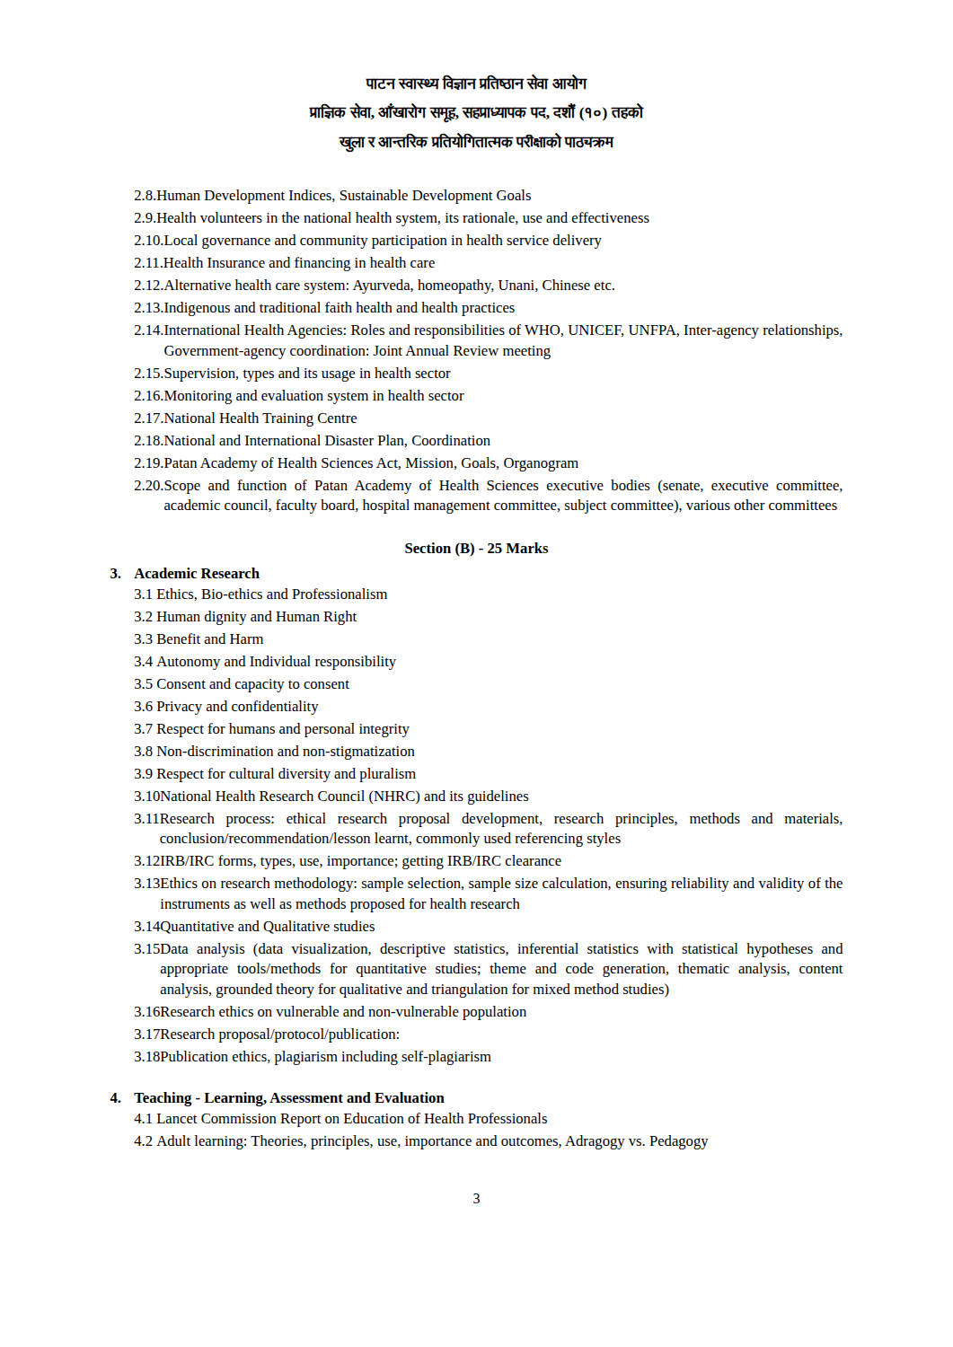पाटन स्वास्थ्य विज्ञान प्रतिष्ठान सेवा आयोग
प्राज्ञिक सेवा, आँखारोग समूह, सहप्राध्यापक पद, दशौं (१०) तहको
खुला र आन्तरिक प्रतियोगितात्मक परीक्षाको पाठ्यक्रम
2.8. Human Development Indices, Sustainable Development Goals
2.9. Health volunteers in the national health system, its rationale, use and effectiveness
2.10. Local governance and community participation in health service delivery
2.11. Health Insurance and financing in health care
2.12. Alternative health care system: Ayurveda, homeopathy, Unani, Chinese etc.
2.13. Indigenous and traditional faith health and health practices
2.14. International Health Agencies: Roles and responsibilities of WHO, UNICEF, UNFPA, Inter-agency relationships, Government-agency coordination: Joint Annual Review meeting
2.15. Supervision, types and its usage in health sector
2.16. Monitoring and evaluation system in health sector
2.17. National Health Training Centre
2.18. National and International Disaster Plan, Coordination
2.19. Patan Academy of Health Sciences Act, Mission, Goals, Organogram
2.20. Scope and function of Patan Academy of Health Sciences executive bodies (senate, executive committee, academic council, faculty board, hospital management committee, subject committee), various other committees
Section (B) - 25 Marks
3. Academic Research
3.1 Ethics, Bio-ethics and Professionalism
3.2 Human dignity and Human Right
3.3 Benefit and Harm
3.4 Autonomy and Individual responsibility
3.5 Consent and capacity to consent
3.6 Privacy and confidentiality
3.7 Respect for humans and personal integrity
3.8 Non-discrimination and non-stigmatization
3.9 Respect for cultural diversity and pluralism
3.10 National Health Research Council (NHRC) and its guidelines
3.11 Research process: ethical research proposal development, research principles, methods and materials, conclusion/recommendation/lesson learnt, commonly used referencing styles
3.12 IRB/IRC forms, types, use, importance; getting IRB/IRC clearance
3.13 Ethics on research methodology: sample selection, sample size calculation, ensuring reliability and validity of the instruments as well as methods proposed for health research
3.14 Quantitative and Qualitative studies
3.15 Data analysis (data visualization, descriptive statistics, inferential statistics with statistical hypotheses and appropriate tools/methods for quantitative studies; theme and code generation, thematic analysis, content analysis, grounded theory for qualitative and triangulation for mixed method studies)
3.16 Research ethics on vulnerable and non-vulnerable population
3.17 Research proposal/protocol/publication:
3.18 Publication ethics, plagiarism including self-plagiarism
4. Teaching - Learning, Assessment and Evaluation
4.1 Lancet Commission Report on Education of Health Professionals
4.2 Adult learning: Theories, principles, use, importance and outcomes, Adragogy vs. Pedagogy
3